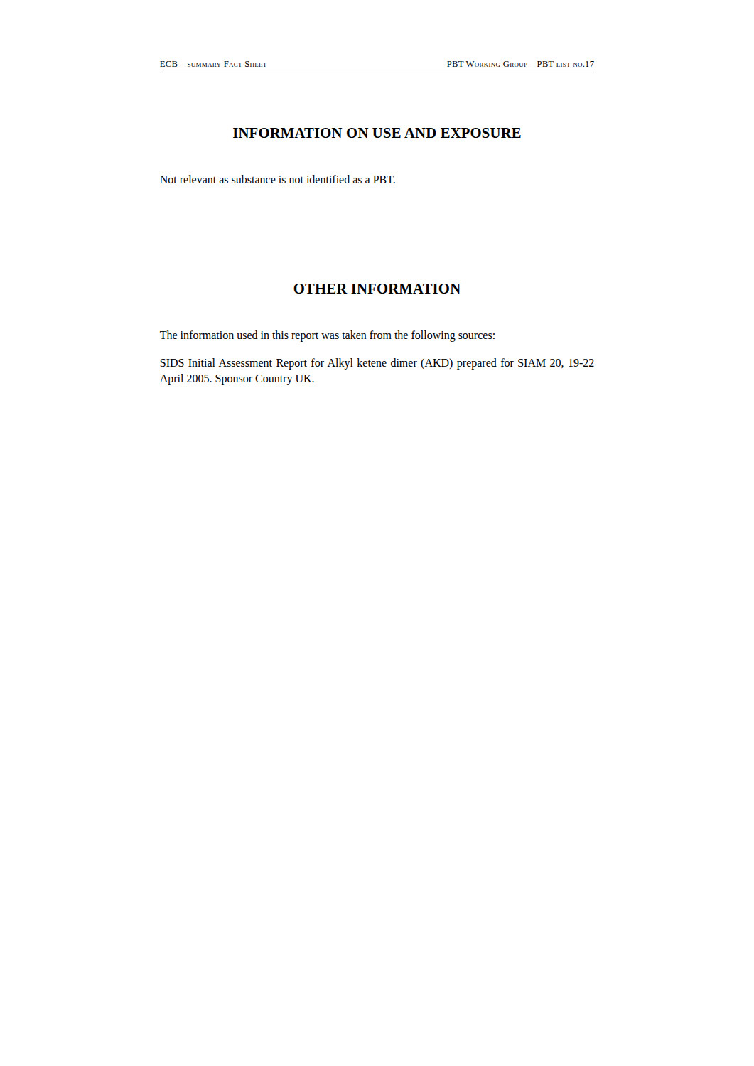ECB – summary Fact Sheet PBT Working Group – PBT list no.17
INFORMATION ON USE AND EXPOSURE
Not relevant as substance is not identified as a PBT.
OTHER INFORMATION
The information used in this report was taken from the following sources:
SIDS Initial Assessment Report for Alkyl ketene dimer (AKD) prepared for SIAM 20, 19-22 April 2005. Sponsor Country UK.